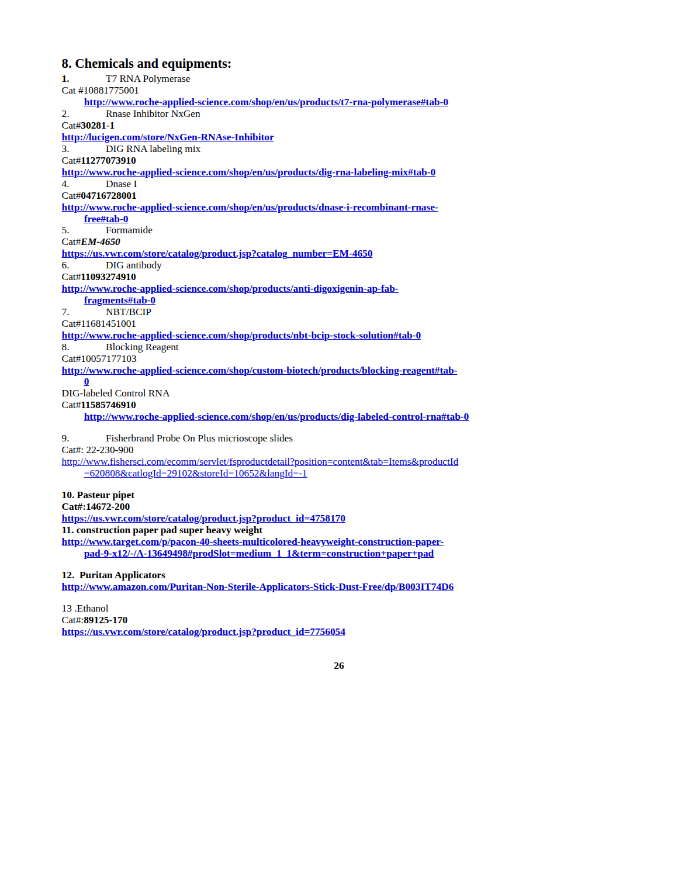8. Chemicals and equipments:
1. T7 RNA Polymerase
Cat #10881775001
http://www.roche-applied-science.com/shop/en/us/products/t7-rna-polymerase#tab-0
2. Rnase Inhibitor NxGen
Cat#30281-1
http://lucigen.com/store/NxGen-RNAse-Inhibitor
3. DIG RNA labeling mix
Cat#11277073910
http://www.roche-applied-science.com/shop/en/us/products/dig-rna-labeling-mix#tab-0
4. Dnase I
Cat#04716728001
http://www.roche-applied-science.com/shop/en/us/products/dnase-i-recombinant-rnase-
free#tab-0
5. Formamide
Cat#EM-4650
https://us.vwr.com/store/catalog/product.jsp?catalog_number=EM-4650
6. DIG antibody
Cat#11093274910
http://www.roche-applied-science.com/shop/products/anti-digoxigenin-ap-fab-
fragments#tab-0
7. NBT/BCIP
Cat#11681451001
http://www.roche-applied-science.com/shop/products/nbt-bcip-stock-solution#tab-0
8. Blocking Reagent
Cat#10057177103
http://www.roche-applied-science.com/shop/custom-biotech/products/blocking-reagent#tab-
0
DIG-labeled Control RNA
Cat#11585746910
http://www.roche-applied-science.com/shop/en/us/products/dig-labeled-control-rna#tab-0
9. Fisherbrand Probe On Plus micrioscope slides
Cat#: 22-230-900
http://www.fishersci.com/ecomm/servlet/fsproductdetail?position=content&tab=Items&productId
=620808&catlogId=29102&storeId=10652&langId=-1
10. Pasteur pipet
Cat#:14672-200
https://us.vwr.com/store/catalog/product.jsp?product_id=4758170
11. construction paper pad super heavy weight
http://www.target.com/p/pacon-40-sheets-multicolored-heavyweight-construction-paper-
pad-9-x12/-/A-13649498#prodSlot=medium_1_1&term=construction+paper+pad
12. Puritan Applicators
http://www.amazon.com/Puritan-Non-Sterile-Applicators-Stick-Dust-Free/dp/B003IT74D6
13 .Ethanol
Cat#:89125-170
https://us.vwr.com/store/catalog/product.jsp?product_id=7756054
26